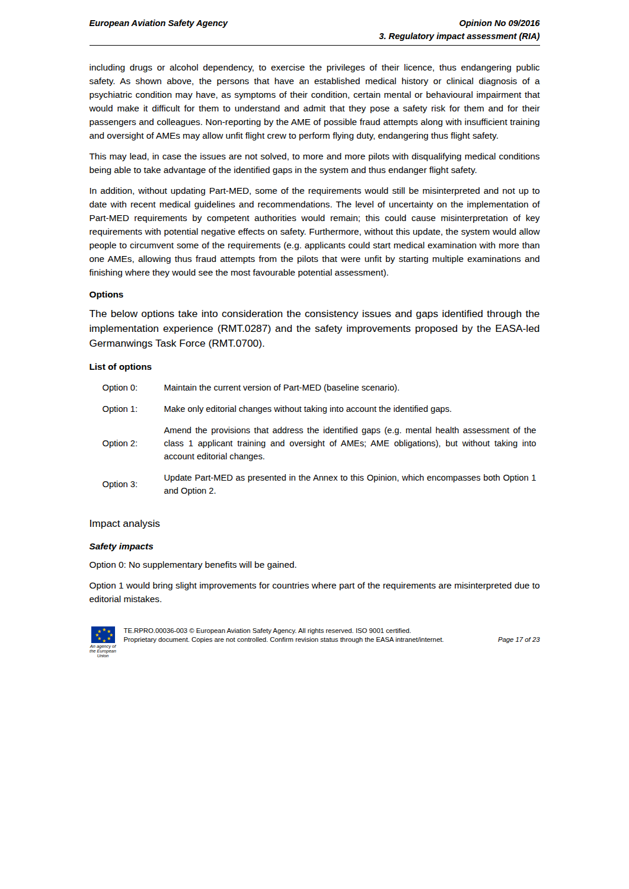European Aviation Safety Agency
Opinion No 09/2016 3. Regulatory impact assessment (RIA)
including drugs or alcohol dependency, to exercise the privileges of their licence, thus endangering public safety. As shown above, the persons that have an established medical history or clinical diagnosis of a psychiatric condition may have, as symptoms of their condition, certain mental or behavioural impairment that would make it difficult for them to understand and admit that they pose a safety risk for them and for their passengers and colleagues. Non-reporting by the AME of possible fraud attempts along with insufficient training and oversight of AMEs may allow unfit flight crew to perform flying duty, endangering thus flight safety.
This may lead, in case the issues are not solved, to more and more pilots with disqualifying medical conditions being able to take advantage of the identified gaps in the system and thus endanger flight safety.
In addition, without updating Part-MED, some of the requirements would still be misinterpreted and not up to date with recent medical guidelines and recommendations. The level of uncertainty on the implementation of Part-MED requirements by competent authorities would remain; this could cause misinterpretation of key requirements with potential negative effects on safety. Furthermore, without this update, the system would allow people to circumvent some of the requirements (e.g. applicants could start medical examination with more than one AMEs, allowing thus fraud attempts from the pilots that were unfit by starting multiple examinations and finishing where they would see the most favourable potential assessment).
Options
The below options take into consideration the consistency issues and gaps identified through the implementation experience (RMT.0287) and the safety improvements proposed by the EASA-led Germanwings Task Force (RMT.0700).
List of options
| Option 0: | Maintain the current version of Part-MED (baseline scenario). |
| Option 1: | Make only editorial changes without taking into account the identified gaps. |
| Option 2: | Amend the provisions that address the identified gaps (e.g. mental health assessment of the class 1 applicant training and oversight of AMEs; AME obligations), but without taking into account editorial changes. |
| Option 3: | Update Part-MED as presented in the Annex to this Opinion, which encompasses both Option 1 and Option 2. |
Impact analysis
Safety impacts
Option 0: No supplementary benefits will be gained.
Option 1 would bring slight improvements for countries where part of the requirements are misinterpreted due to editorial mistakes.
★ ★ ★ ★ ★ ★ ★ ★
An agency of the European Union
TE.RPRO.00036-003 © European Aviation Safety Agency. All rights reserved. ISO 9001 certified.
Proprietary document. Copies are not controlled. Confirm revision status through the EASA intranet/internet. Page 17 of 23